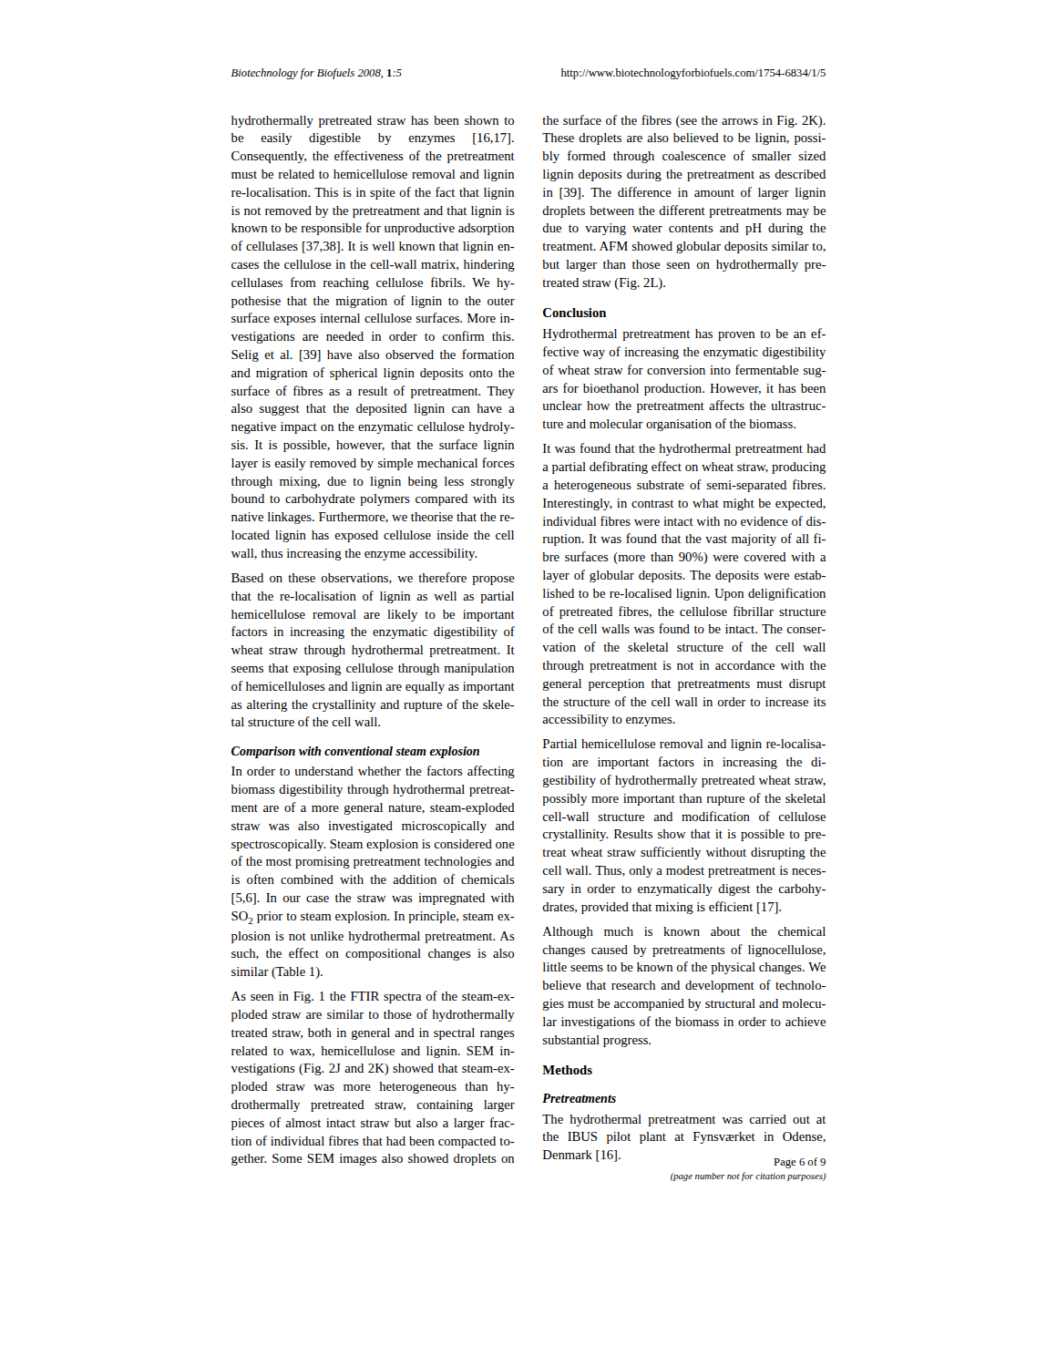Biotechnology for Biofuels 2008, 1:5
http://www.biotechnologyforbiofuels.com/1754-6834/1/5
hydrothermally pretreated straw has been shown to be easily digestible by enzymes [16,17]. Consequently, the effectiveness of the pretreatment must be related to hemicellulose removal and lignin re-localisation. This is in spite of the fact that lignin is not removed by the pretreatment and that lignin is known to be responsible for unproductive adsorption of cellulases [37,38]. It is well known that lignin encases the cellulose in the cell-wall matrix, hindering cellulases from reaching cellulose fibrils. We hypothesise that the migration of lignin to the outer surface exposes internal cellulose surfaces. More investigations are needed in order to confirm this. Selig et al. [39] have also observed the formation and migration of spherical lignin deposits onto the surface of fibres as a result of pretreatment. They also suggest that the deposited lignin can have a negative impact on the enzymatic cellulose hydrolysis. It is possible, however, that the surface lignin layer is easily removed by simple mechanical forces through mixing, due to lignin being less strongly bound to carbohydrate polymers compared with its native linkages. Furthermore, we theorise that the re-located lignin has exposed cellulose inside the cell wall, thus increasing the enzyme accessibility.
Based on these observations, we therefore propose that the re-localisation of lignin as well as partial hemicellulose removal are likely to be important factors in increasing the enzymatic digestibility of wheat straw through hydrothermal pretreatment. It seems that exposing cellulose through manipulation of hemicelluloses and lignin are equally as important as altering the crystallinity and rupture of the skeletal structure of the cell wall.
Comparison with conventional steam explosion
In order to understand whether the factors affecting biomass digestibility through hydrothermal pretreatment are of a more general nature, steam-exploded straw was also investigated microscopically and spectroscopically. Steam explosion is considered one of the most promising pretreatment technologies and is often combined with the addition of chemicals [5,6]. In our case the straw was impregnated with SO2 prior to steam explosion. In principle, steam explosion is not unlike hydrothermal pretreatment. As such, the effect on compositional changes is also similar (Table 1).
As seen in Fig. 1 the FTIR spectra of the steam-exploded straw are similar to those of hydrothermally treated straw, both in general and in spectral ranges related to wax, hemicellulose and lignin. SEM investigations (Fig. 2J and 2K) showed that steam-exploded straw was more heterogeneous than hydrothermally pretreated straw, containing larger pieces of almost intact straw but also a larger fraction of individual fibres that had been compacted together. Some SEM images also showed droplets on the surface of the fibres (see the arrows in Fig. 2K). These droplets are also believed to be lignin, possibly formed through coalescence of smaller sized lignin deposits during the pretreatment as described in [39]. The difference in amount of larger lignin droplets between the different pretreatments may be due to varying water contents and pH during the treatment. AFM showed globular deposits similar to, but larger than those seen on hydrothermally pretreated straw (Fig. 2L).
Conclusion
Hydrothermal pretreatment has proven to be an effective way of increasing the enzymatic digestibility of wheat straw for conversion into fermentable sugars for bioethanol production. However, it has been unclear how the pretreatment affects the ultrastructure and molecular organisation of the biomass.
It was found that the hydrothermal pretreatment had a partial defibrating effect on wheat straw, producing a heterogeneous substrate of semi-separated fibres. Interestingly, in contrast to what might be expected, individual fibres were intact with no evidence of disruption. It was found that the vast majority of all fibre surfaces (more than 90%) were covered with a layer of globular deposits. The deposits were established to be re-localised lignin. Upon delignification of pretreated fibres, the cellulose fibrillar structure of the cell walls was found to be intact. The conservation of the skeletal structure of the cell wall through pretreatment is not in accordance with the general perception that pretreatments must disrupt the structure of the cell wall in order to increase its accessibility to enzymes.
Partial hemicellulose removal and lignin re-localisation are important factors in increasing the digestibility of hydrothermally pretreated wheat straw, possibly more important than rupture of the skeletal cell-wall structure and modification of cellulose crystallinity. Results show that it is possible to pretreat wheat straw sufficiently without disrupting the cell wall. Thus, only a modest pretreatment is necessary in order to enzymatically digest the carbohydrates, provided that mixing is efficient [17].
Although much is known about the chemical changes caused by pretreatments of lignocellulose, little seems to be known of the physical changes. We believe that research and development of technologies must be accompanied by structural and molecular investigations of the biomass in order to achieve substantial progress.
Methods
Pretreatments
The hydrothermal pretreatment was carried out at the IBUS pilot plant at Fynsværket in Odense, Denmark [16].
Page 6 of 9
(page number not for citation purposes)